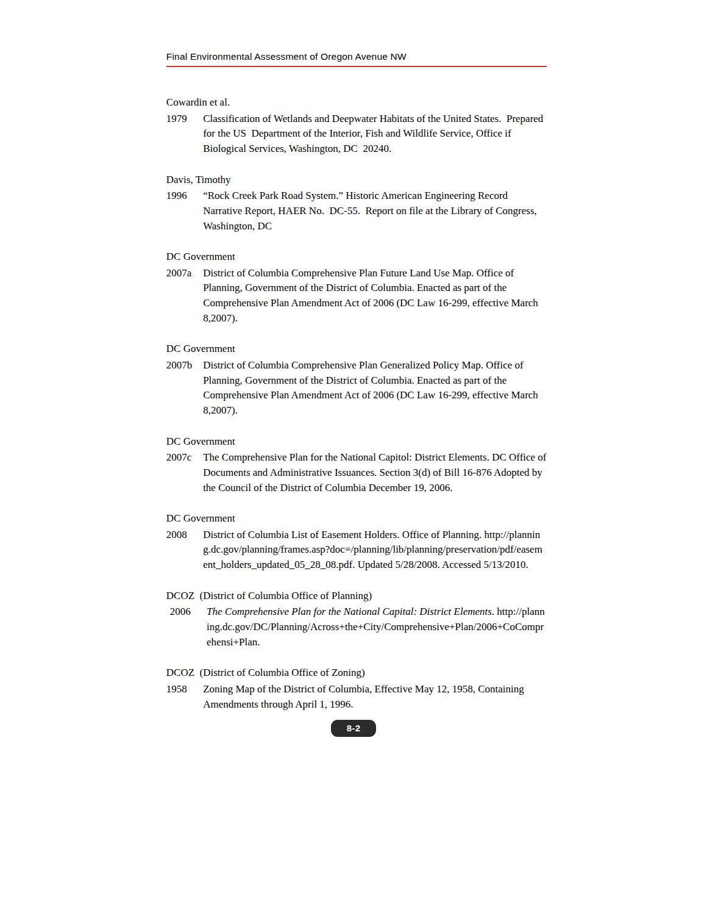Final Environmental Assessment of Oregon Avenue NW
Cowardin et al.
1979
Classification of Wetlands and Deepwater Habitats of the United States. Prepared for the US Department of the Interior, Fish and Wildlife Service, Office if Biological Services, Washington, DC 20240.
Davis, Timothy
1996
“Rock Creek Park Road System.” Historic American Engineering Record Narrative Report, HAER No. DC-55. Report on file at the Library of Congress, Washington, DC
DC Government
2007a
District of Columbia Comprehensive Plan Future Land Use Map. Office of Planning, Government of the District of Columbia. Enacted as part of the Comprehensive Plan Amendment Act of 2006 (DC Law 16-299, effective March 8,2007).
DC Government
2007b
District of Columbia Comprehensive Plan Generalized Policy Map. Office of Planning, Government of the District of Columbia. Enacted as part of the Comprehensive Plan Amendment Act of 2006 (DC Law 16-299, effective March 8,2007).
DC Government
2007c
The Comprehensive Plan for the National Capitol: District Elements. DC Office of Documents and Administrative Issuances. Section 3(d) of Bill 16-876 Adopted by the Council of the District of Columbia December 19, 2006.
DC Government
2008
District of Columbia List of Easement Holders. Office of Planning. http://planning.dc.gov/planning/frames.asp?doc=/planning/lib/planning/preservation/pdf/easement_holders_updated_05_28_08.pdf. Updated 5/28/2008. Accessed 5/13/2010.
DCOZ (District of Columbia Office of Planning)
2006
The Comprehensive Plan for the National Capital: District Elements. http://planning.dc.gov/DC/Planning/Across+the+City/Comprehensive+Plan/2006+CoComprehensi+Plan.
DCOZ (District of Columbia Office of Zoning)
1958
Zoning Map of the District of Columbia, Effective May 12, 1958, Containing Amendments through April 1, 1996.
8-2